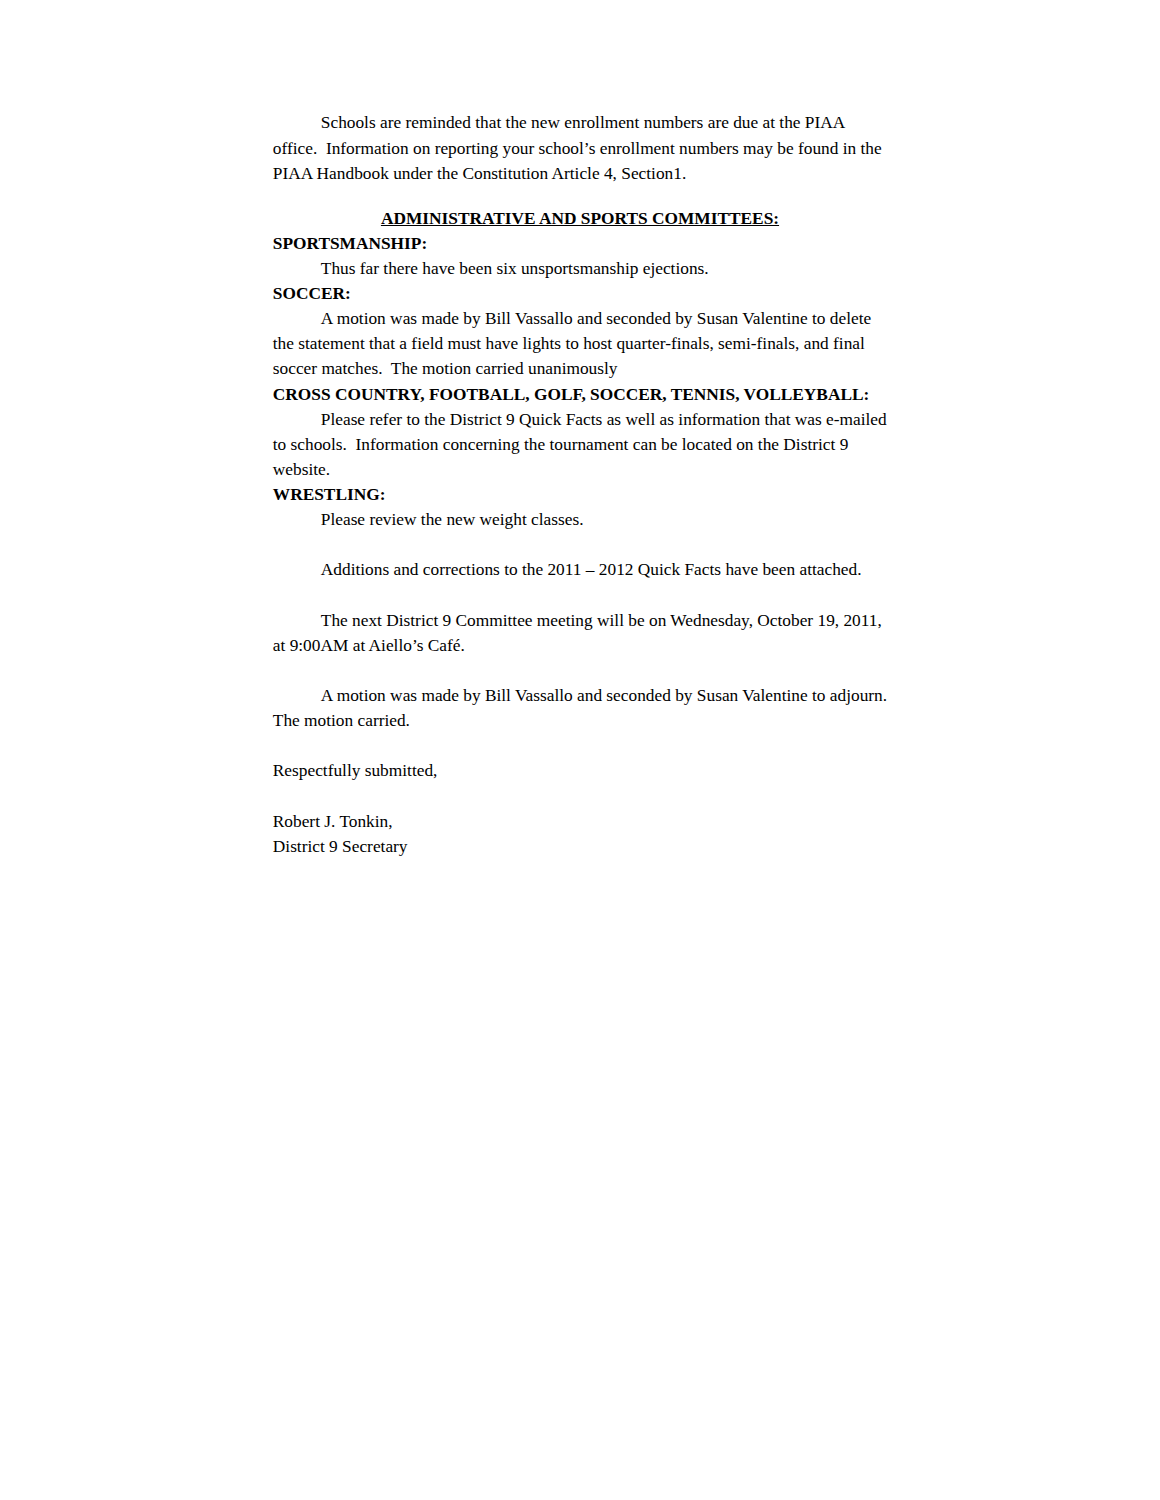Schools are reminded that the new enrollment numbers are due at the PIAA office. Information on reporting your school’s enrollment numbers may be found in the PIAA Handbook under the Constitution Article 4, Section1.
ADMINISTRATIVE AND SPORTS COMMITTEES:
SPORTSMANSHIP:
Thus far there have been six unsportsmanship ejections.
SOCCER:
A motion was made by Bill Vassallo and seconded by Susan Valentine to delete the statement that a field must have lights to host quarter-finals, semi-finals, and final soccer matches. The motion carried unanimously
CROSS COUNTRY, FOOTBALL, GOLF, SOCCER, TENNIS, VOLLEYBALL:
Please refer to the District 9 Quick Facts as well as information that was e-mailed to schools. Information concerning the tournament can be located on the District 9 website.
WRESTLING:
Please review the new weight classes.
Additions and corrections to the 2011 – 2012 Quick Facts have been attached.
The next District 9 Committee meeting will be on Wednesday, October 19, 2011, at 9:00AM at Aiello’s Café.
A motion was made by Bill Vassallo and seconded by Susan Valentine to adjourn. The motion carried.
Respectfully submitted,
Robert J. Tonkin,
District 9 Secretary